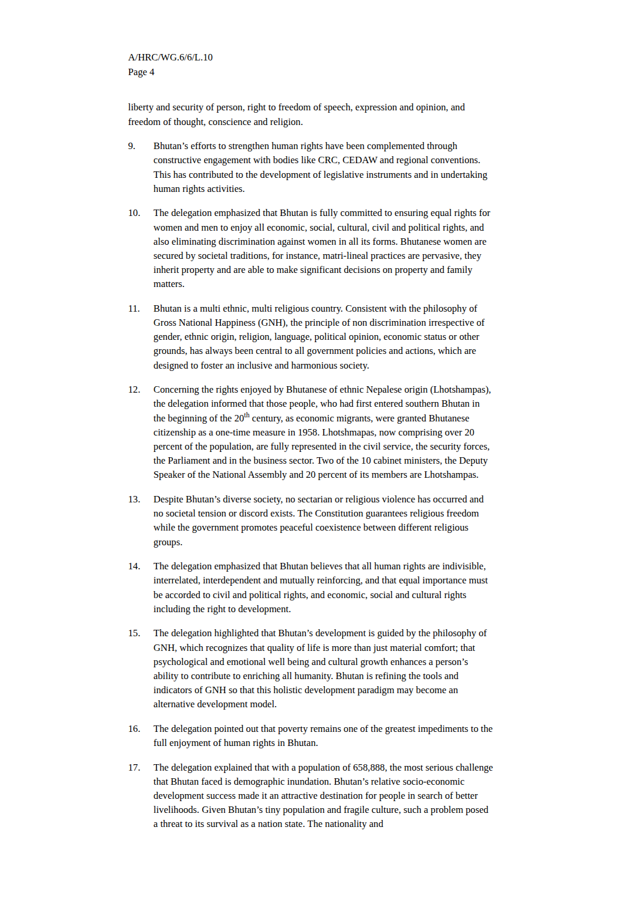A/HRC/WG.6/6/L.10
Page 4
liberty and security of person, right to freedom of speech, expression and opinion, and freedom of thought, conscience and religion.
9.
Bhutan’s efforts to strengthen human rights have been complemented through constructive engagement with bodies like CRC, CEDAW and regional conventions. This has contributed to the development of legislative instruments and in undertaking human rights activities.
10.
The delegation emphasized that Bhutan is fully committed to ensuring equal rights for women and men to enjoy all economic, social, cultural, civil and political rights, and also eliminating discrimination against women in all its forms. Bhutanese women are secured by societal traditions, for instance, matri-lineal practices are pervasive, they inherit property and are able to make significant decisions on property and family matters.
11.
Bhutan is a multi ethnic, multi religious country. Consistent with the philosophy of Gross National Happiness (GNH), the principle of non discrimination irrespective of gender, ethnic origin, religion, language, political opinion, economic status or other grounds, has always been central to all government policies and actions, which are designed to foster an inclusive and harmonious society.
12.
Concerning the rights enjoyed by Bhutanese of ethnic Nepalese origin (Lhotshampas), the delegation informed that those people, who had first entered southern Bhutan in the beginning of the 20th century, as economic migrants, were granted Bhutanese citizenship as a one-time measure in 1958. Lhotshmapas, now comprising over 20 percent of the population, are fully represented in the civil service, the security forces, the Parliament and in the business sector. Two of the 10 cabinet ministers, the Deputy Speaker of the National Assembly and 20 percent of its members are Lhotshampas.
13.
Despite Bhutan’s diverse society, no sectarian or religious violence has occurred and no societal tension or discord exists. The Constitution guarantees religious freedom while the government promotes peaceful coexistence between different religious groups.
14.
The delegation emphasized that Bhutan believes that all human rights are indivisible, interrelated, interdependent and mutually reinforcing, and that equal importance must be accorded to civil and political rights, and economic, social and cultural rights including the right to development.
15.
The delegation highlighted that Bhutan’s development is guided by the philosophy of GNH, which recognizes that quality of life is more than just material comfort; that psychological and emotional well being and cultural growth enhances a person’s ability to contribute to enriching all humanity. Bhutan is refining the tools and indicators of GNH so that this holistic development paradigm may become an alternative development model.
16.
The delegation pointed out that poverty remains one of the greatest impediments to the full enjoyment of human rights in Bhutan.
17.
The delegation explained that with a population of 658,888, the most serious challenge that Bhutan faced is demographic inundation. Bhutan’s relative socio-economic development success made it an attractive destination for people in search of better livelihoods. Given Bhutan’s tiny population and fragile culture, such a problem posed a threat to its survival as a nation state. The nationality and